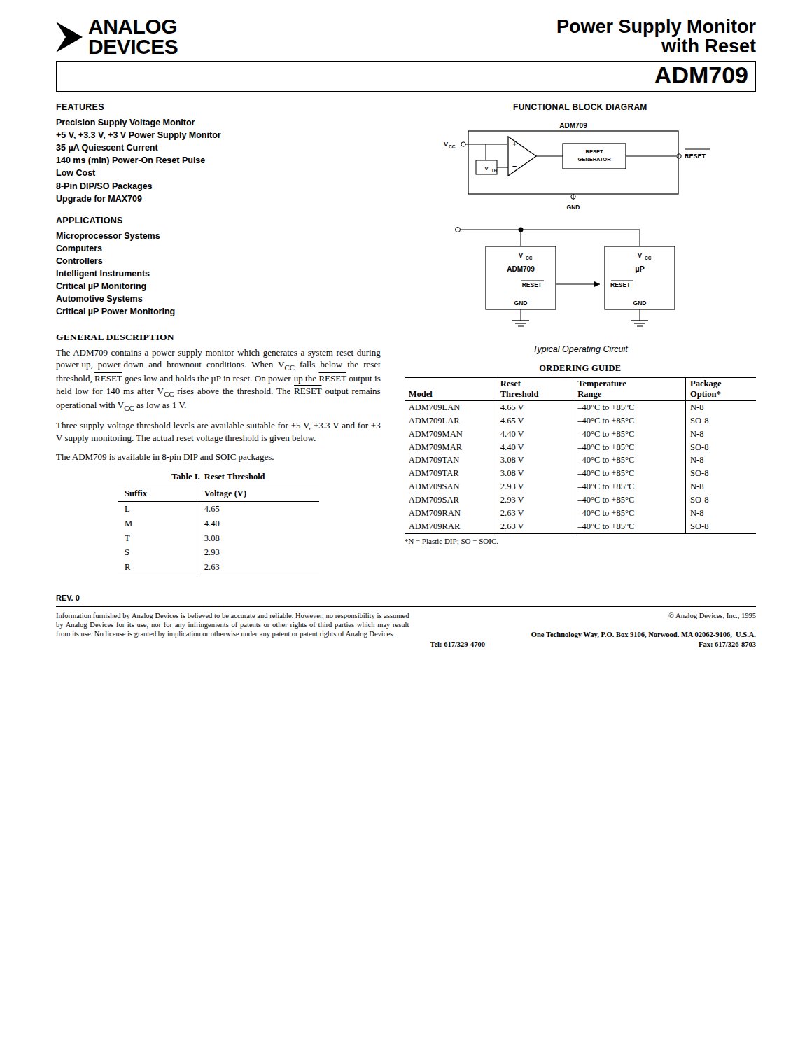ANALOG
DEVICES
Power Supply Monitor
with Reset
ADM709
FEATURES
Precision Supply Voltage Monitor
+5 V, +3.3 V, +3 V Power Supply Monitor
35 µA Quiescent Current
140 ms (min) Power-On Reset Pulse
Low Cost
8-Pin DIP/SO Packages
Upgrade for MAX709
APPLICATIONS
Microprocessor Systems
Computers
Controllers
Intelligent Instruments
Critical µP Monitoring
Automotive Systems
Critical µP Power Monitoring
GENERAL DESCRIPTION
The ADM709 contains a power supply monitor which generates a system reset during power-up, power-down and brownout conditions. When VCC falls below the reset threshold, RESET goes low and holds the µP in reset. On power-up the RESET output is held low for 140 ms after VCC rises above the threshold. The RESET output remains operational with VCC as low as 1 V.
Three supply-voltage threshold levels are available suitable for +5 V, +3.3 V and for +3 V supply monitoring. The actual reset voltage threshold is given below.
The ADM709 is available in 8-pin DIP and SOIC packages.
Table I. Reset Threshold
| Suffix | Voltage (V) |
| --- | --- |
| L | 4.65 |
| M | 4.40 |
| T | 3.08 |
| S | 2.93 |
| R | 2.63 |
FUNCTIONAL BLOCK DIAGRAM
ADM709 V CC V TH + – RESET GENERATOR RESET GND
V CC ADM709 RESET GND V CC µP RESET GND
Typical Operating Circuit
ORDERING GUIDE
| Model | Reset Threshold | Temperature Range | Package Option* |
| --- | --- | --- | --- |
| ADM709LAN | 4.65 V | –40°C to +85°C | N-8 |
| ADM709LAR | 4.65 V | –40°C to +85°C | SO-8 |
| ADM709MAN | 4.40 V | –40°C to +85°C | N-8 |
| ADM709MAR | 4.40 V | –40°C to +85°C | SO-8 |
| ADM709TAN | 3.08 V | –40°C to +85°C | N-8 |
| ADM709TAR | 3.08 V | –40°C to +85°C | SO-8 |
| ADM709SAN | 2.93 V | –40°C to +85°C | N-8 |
| ADM709SAR | 2.93 V | –40°C to +85°C | SO-8 |
| ADM709RAN | 2.63 V | –40°C to +85°C | N-8 |
| ADM709RAR | 2.63 V | –40°C to +85°C | SO-8 |
*N = Plastic DIP; SO = SOIC.
REV. 0
Information furnished by Analog Devices is believed to be accurate and reliable. However, no responsibility is assumed by Analog Devices for its use, nor for any infringements of patents or other rights of third parties which may result from its use. No license is granted by implication or otherwise under any patent or patent rights of Analog Devices.
© Analog Devices, Inc., 1995
One Technology Way, P.O. Box 9106, Norwood. MA 02062-9106, U.S.A.
Tel: 617/329-4700 Fax: 617/326-8703